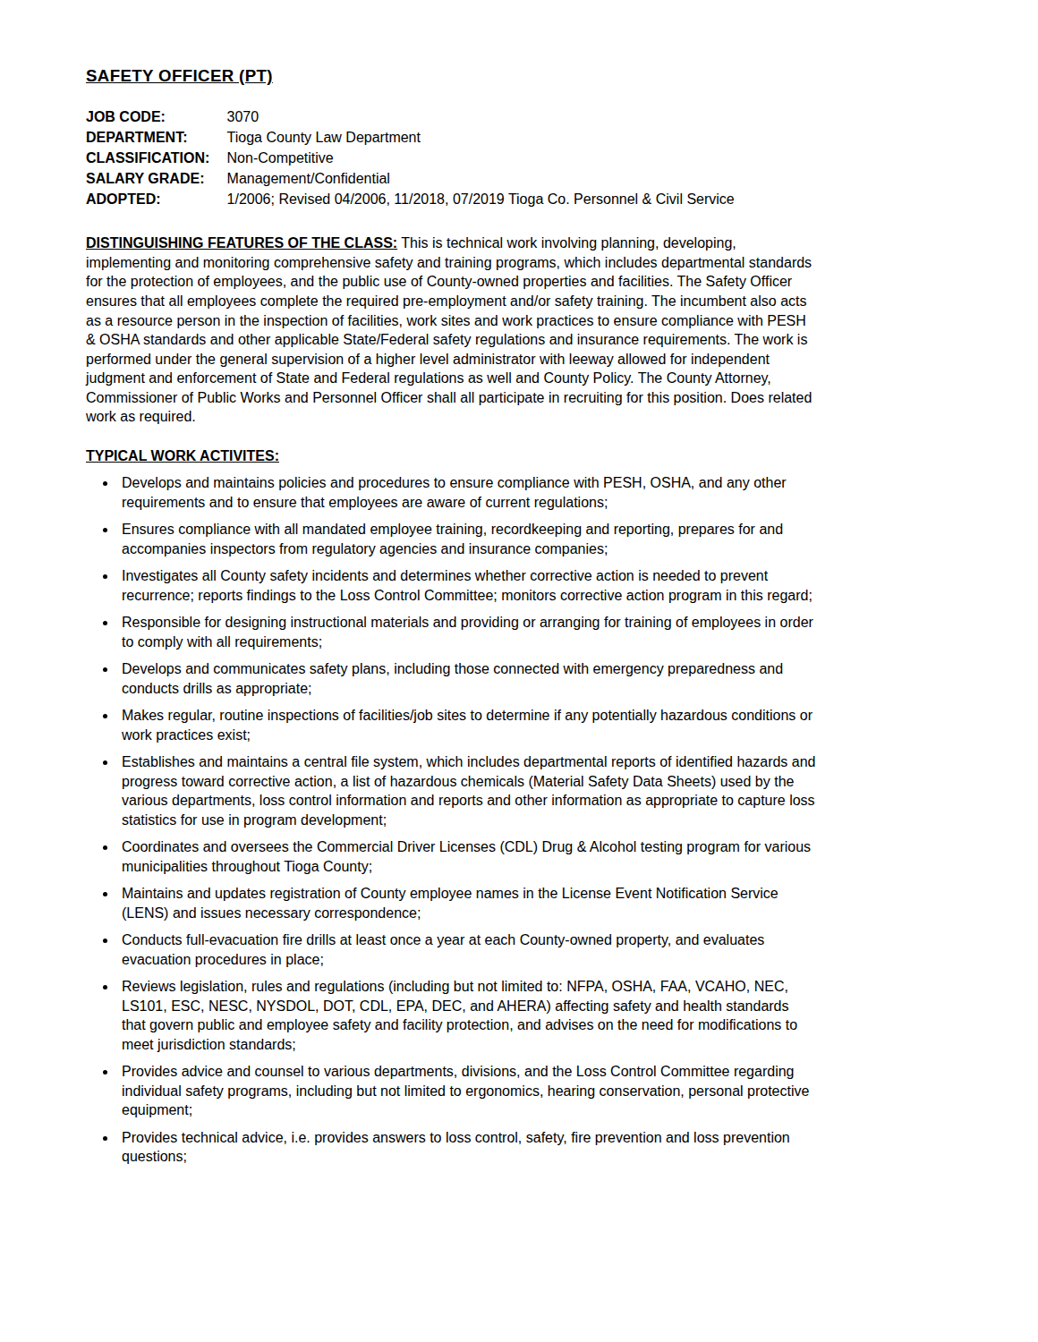SAFETY OFFICER (PT)
| JOB CODE: | 3070 |
| DEPARTMENT: | Tioga County Law Department |
| CLASSIFICATION: | Non-Competitive |
| SALARY GRADE: | Management/Confidential |
| ADOPTED: | 1/2006; Revised 04/2006, 11/2018, 07/2019 Tioga Co. Personnel & Civil Service |
DISTINGUISHING FEATURES OF THE CLASS: This is technical work involving planning, developing, implementing and monitoring comprehensive safety and training programs, which includes departmental standards for the protection of employees, and the public use of County-owned properties and facilities. The Safety Officer ensures that all employees complete the required pre-employment and/or safety training. The incumbent also acts as a resource person in the inspection of facilities, work sites and work practices to ensure compliance with PESH & OSHA standards and other applicable State/Federal safety regulations and insurance requirements. The work is performed under the general supervision of a higher level administrator with leeway allowed for independent judgment and enforcement of State and Federal regulations as well and County Policy. The County Attorney, Commissioner of Public Works and Personnel Officer shall all participate in recruiting for this position. Does related work as required.
TYPICAL WORK ACTIVITES:
Develops and maintains policies and procedures to ensure compliance with PESH, OSHA, and any other requirements and to ensure that employees are aware of current regulations;
Ensures compliance with all mandated employee training, recordkeeping and reporting, prepares for and accompanies inspectors from regulatory agencies and insurance companies;
Investigates all County safety incidents and determines whether corrective action is needed to prevent recurrence; reports findings to the Loss Control Committee; monitors corrective action program in this regard;
Responsible for designing instructional materials and providing or arranging for training of employees in order to comply with all requirements;
Develops and communicates safety plans, including those connected with emergency preparedness and conducts drills as appropriate;
Makes regular, routine inspections of facilities/job sites to determine if any potentially hazardous conditions or work practices exist;
Establishes and maintains a central file system, which includes departmental reports of identified hazards and progress toward corrective action, a list of hazardous chemicals (Material Safety Data Sheets) used by the various departments, loss control information and reports and other information as appropriate to capture loss statistics for use in program development;
Coordinates and oversees the Commercial Driver Licenses (CDL) Drug & Alcohol testing program for various municipalities throughout Tioga County;
Maintains and updates registration of County employee names in the License Event Notification Service (LENS) and issues necessary correspondence;
Conducts full-evacuation fire drills at least once a year at each County-owned property, and evaluates evacuation procedures in place;
Reviews legislation, rules and regulations (including but not limited to: NFPA, OSHA, FAA, VCAHO, NEC, LS101, ESC, NESC, NYSDOL, DOT, CDL, EPA, DEC, and AHERA) affecting safety and health standards that govern public and employee safety and facility protection, and advises on the need for modifications to meet jurisdiction standards;
Provides advice and counsel to various departments, divisions, and the Loss Control Committee regarding individual safety programs, including but not limited to ergonomics, hearing conservation, personal protective equipment;
Provides technical advice, i.e. provides answers to loss control, safety, fire prevention and loss prevention questions;